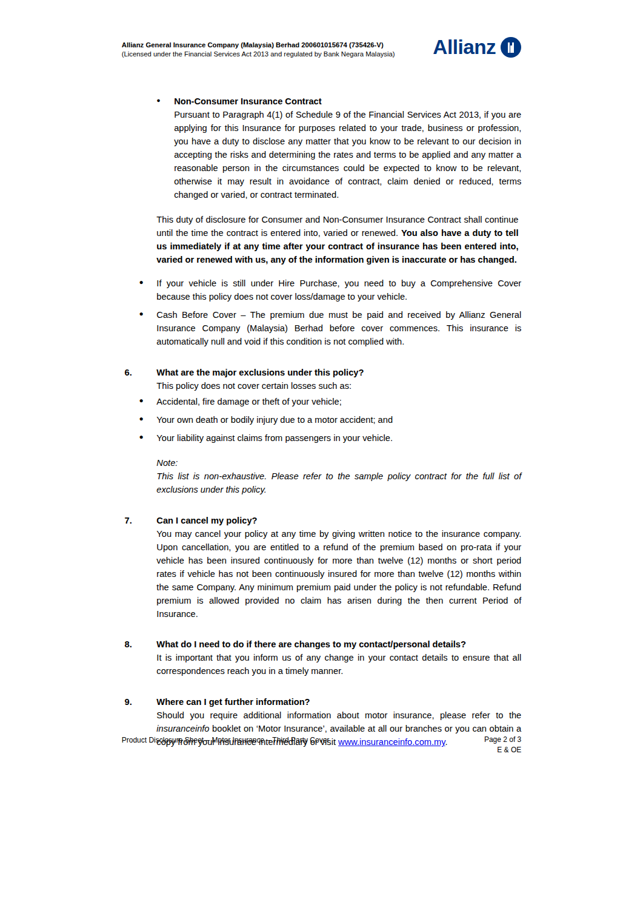Allianz General Insurance Company (Malaysia) Berhad 200601015674 (735426-V)
(Licensed under the Financial Services Act 2013 and regulated by Bank Negara Malaysia)
Allianz
Non-Consumer Insurance Contract
Pursuant to Paragraph 4(1) of Schedule 9 of the Financial Services Act 2013, if you are applying for this Insurance for purposes related to your trade, business or profession, you have a duty to disclose any matter that you know to be relevant to our decision in accepting the risks and determining the rates and terms to be applied and any matter a reasonable person in the circumstances could be expected to know to be relevant, otherwise it may result in avoidance of contract, claim denied or reduced, terms changed or varied, or contract terminated.
This duty of disclosure for Consumer and Non-Consumer Insurance Contract shall continue until the time the contract is entered into, varied or renewed. You also have a duty to tell us immediately if at any time after your contract of insurance has been entered into, varied or renewed with us, any of the information given is inaccurate or has changed.
If your vehicle is still under Hire Purchase, you need to buy a Comprehensive Cover because this policy does not cover loss/damage to your vehicle.
Cash Before Cover – The premium due must be paid and received by Allianz General Insurance Company (Malaysia) Berhad before cover commences. This insurance is automatically null and void if this condition is not complied with.
6.
What are the major exclusions under this policy?
This policy does not cover certain losses such as:
Accidental, fire damage or theft of your vehicle;
Your own death or bodily injury due to a motor accident; and
Your liability against claims from passengers in your vehicle.
Note:
This list is non-exhaustive. Please refer to the sample policy contract for the full list of exclusions under this policy.
7.
Can I cancel my policy?
You may cancel your policy at any time by giving written notice to the insurance company. Upon cancellation, you are entitled to a refund of the premium based on pro-rata if your vehicle has been insured continuously for more than twelve (12) months or short period rates if vehicle has not been continuously insured for more than twelve (12) months within the same Company. Any minimum premium paid under the policy is not refundable. Refund premium is allowed provided no claim has arisen during the then current Period of Insurance.
8.
What do I need to do if there are changes to my contact/personal details?
It is important that you inform us of any change in your contact details to ensure that all correspondences reach you in a timely manner.
9.
Where can I get further information?
Should you require additional information about motor insurance, please refer to the insuranceinfo booklet on ‘Motor Insurance’, available at all our branches or you can obtain a copy from your insurance intermediary or visit www.insuranceinfo.com.my.
Product Disclosure Sheet – Motor Insurance – Third Party Cover
Page 2 of 3
E & OE